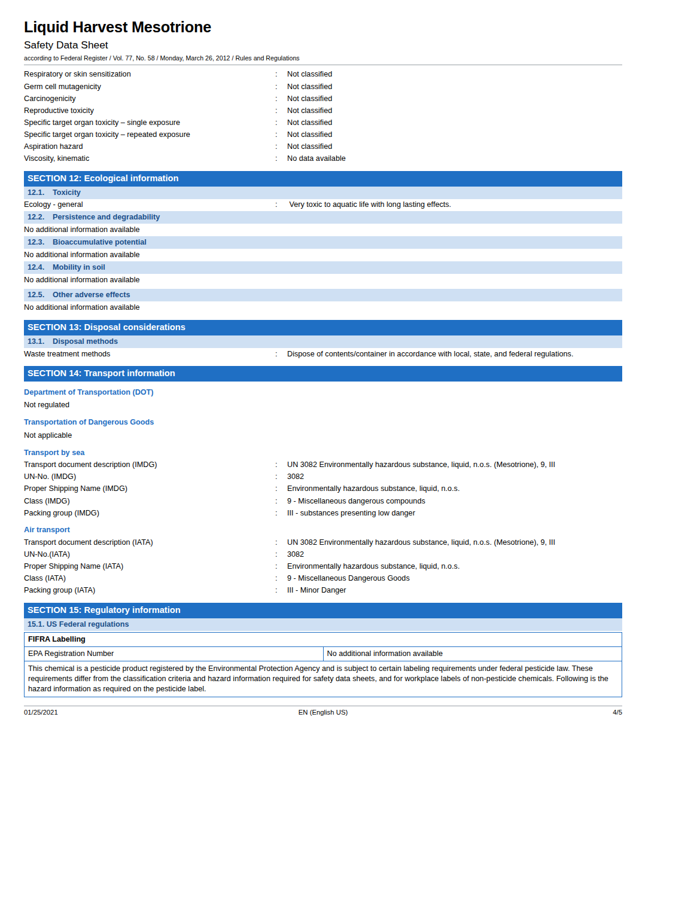Liquid Harvest Mesotrione
Safety Data Sheet
according to Federal Register / Vol. 77, No. 58 / Monday, March 26, 2012 / Rules and Regulations
| Respiratory or skin sensitization | : | Not classified |
| Germ cell mutagenicity | : | Not classified |
| Carcinogenicity | : | Not classified |
| Reproductive toxicity | : | Not classified |
| Specific target organ toxicity – single exposure | : | Not classified |
| Specific target organ toxicity – repeated exposure | : | Not classified |
| Aspiration hazard | : | Not classified |
| Viscosity, kinematic | : | No data available |
SECTION 12: Ecological information
12.1. Toxicity
| Ecology - general | : | Very toxic to aquatic life with long lasting effects. |
12.2. Persistence and degradability
No additional information available
12.3. Bioaccumulative potential
No additional information available
12.4. Mobility in soil
No additional information available
12.5. Other adverse effects
No additional information available
SECTION 13: Disposal considerations
13.1. Disposal methods
| Waste treatment methods | : | Dispose of contents/container in accordance with local, state, and federal regulations. |
SECTION 14: Transport information
Department of Transportation (DOT)
Not regulated
Transportation of Dangerous Goods
Not applicable
Transport by sea
| Transport document description (IMDG) | : | UN 3082 Environmentally hazardous substance, liquid, n.o.s. (Mesotrione), 9, III |
| UN-No. (IMDG) | : | 3082 |
| Proper Shipping Name (IMDG) | : | Environmentally hazardous substance, liquid, n.o.s. |
| Class (IMDG) | : | 9 - Miscellaneous dangerous compounds |
| Packing group (IMDG) | : | III - substances presenting low danger |
Air transport
| Transport document description (IATA) | : | UN 3082 Environmentally hazardous substance, liquid, n.o.s. (Mesotrione), 9, III |
| UN-No.(IATA) | : | 3082 |
| Proper Shipping Name (IATA) | : | Environmentally hazardous substance, liquid, n.o.s. |
| Class (IATA) | : | 9 - Miscellaneous Dangerous Goods |
| Packing group (IATA) | : | III - Minor Danger |
SECTION 15: Regulatory information
15.1. US Federal regulations
FIFRA Labelling
| EPA Registration Number | No additional information available |
This chemical is a pesticide product registered by the Environmental Protection Agency and is subject to certain labeling requirements under federal pesticide law. These requirements differ from the classification criteria and hazard information required for safety data sheets, and for workplace labels of non-pesticide chemicals. Following is the hazard information as required on the pesticide label.
01/25/2021
EN (English US)
4/5